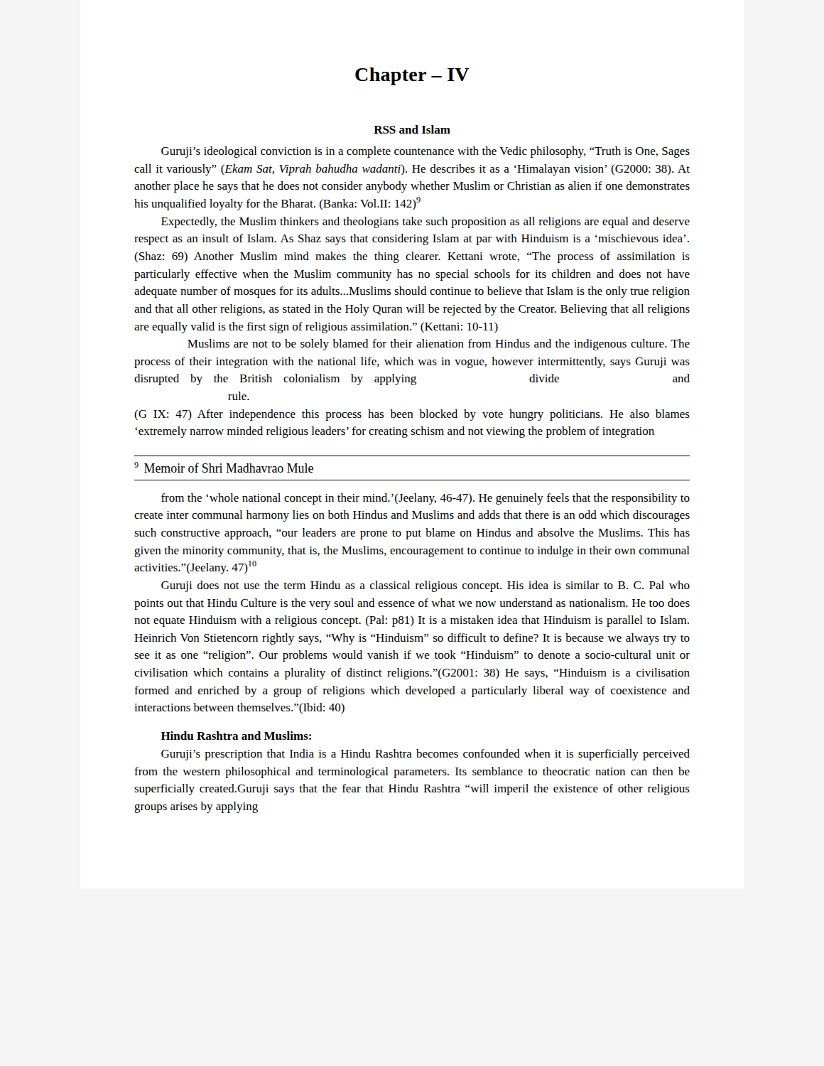Chapter – IV
RSS and Islam
Guruji’s ideological conviction is in a complete countenance with the Vedic philosophy, “Truth is One, Sages call it variously” (Ekam Sat, Viprah bahudha wadanti). He describes it as a ‘Himalayan vision’ (G2000: 38). At another place he says that he does not consider anybody whether Muslim or Christian as alien if one demonstrates his unqualified loyalty for the Bharat. (Banka: Vol.II: 142)9
Expectedly, the Muslim thinkers and theologians take such proposition as all religions are equal and deserve respect as an insult of Islam. As Shaz says that considering Islam at par with Hinduism is a ‘mischievous idea’. (Shaz: 69) Another Muslim mind makes the thing clearer. Kettani wrote, “The process of assimilation is particularly effective when the Muslim community has no special schools for its children and does not have adequate number of mosques for its adults...Muslims should continue to believe that Islam is the only true religion and that all other religions, as stated in the Holy Quran will be rejected by the Creator. Believing that all religions are equally valid is the first sign of religious assimilation.” (Kettani: 10-11)
Muslims are not to be solely blamed for their alienation from Hindus and the indigenous culture. The process of their integration with the national life, which was in vogue, however intermittently, says Guruji was disrupted by the British colonialism by applying divide and rule.
(G IX: 47) After independence this process has been blocked by vote hungry politicians. He also blames ‘extremely narrow minded religious leaders’ for creating schism and not viewing the problem of integration
9 Memoir of Shri Madhavrao Mule
from the ‘whole national concept in their mind.’(Jeelany, 46-47). He genuinely feels that the responsibility to create inter communal harmony lies on both Hindus and Muslims and adds that there is an odd which discourages such constructive approach, “our leaders are prone to put blame on Hindus and absolve the Muslims. This has given the minority community, that is, the Muslims, encouragement to continue to indulge in their own communal activities.”(Jeelany. 47)10
Guruji does not use the term Hindu as a classical religious concept. His idea is similar to B. C. Pal who points out that Hindu Culture is the very soul and essence of what we now understand as nationalism. He too does not equate Hinduism with a religious concept. (Pal: p81) It is a mistaken idea that Hinduism is parallel to Islam. Heinrich Von Stietencorn rightly says, “Why is “Hinduism” so difficult to define? It is because we always try to see it as one “religion”. Our problems would vanish if we took “Hinduism” to denote a socio-cultural unit or civilisation which contains a plurality of distinct religions.”(G2001: 38) He says, “Hinduism is a civilisation formed and enriched by a group of religions which developed a particularly liberal way of coexistence and interactions between themselves.”(Ibid: 40)
Hindu Rashtra and Muslims:
Guruji’s prescription that India is a Hindu Rashtra becomes confounded when it is superficially perceived from the western philosophical and terminological parameters. Its semblance to theocratic nation can then be superficially created.Guruji says that the fear that Hindu Rashtra “will imperil the existence of other religious groups arises by applying